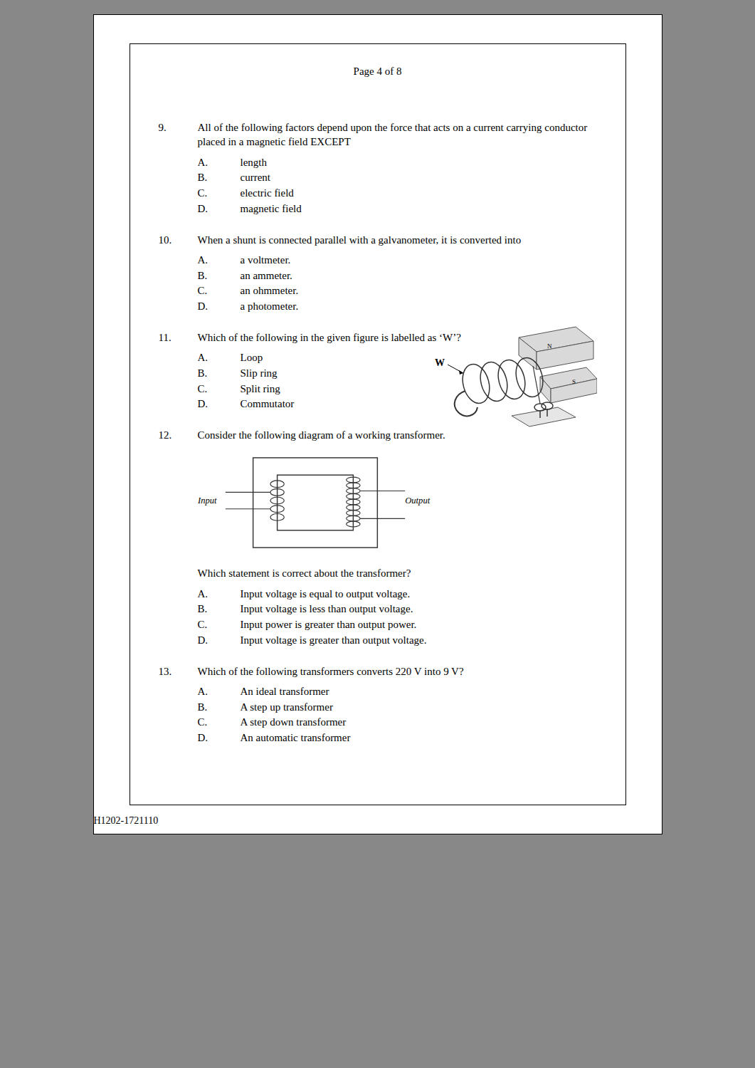Page 4 of 8
9.
All of the following factors depend upon the force that acts on a current carrying conductor placed in a magnetic field EXCEPT
A. length
B. current
C. electric field
D. magnetic field
10.
When a shunt is connected parallel with a galvanometer, it is converted into
A. a voltmeter.
B. an ammeter.
C. an ohmmeter.
D. a photometer.
N S W
11.
Which of the following in the given figure is labelled as ‘W’?
A. Loop
B. Slip ring
C. Split ring
D. Commutator
12.
Consider the following diagram of a working transformer.
Input Output
Which statement is correct about the transformer?
A. Input voltage is equal to output voltage.
B. Input voltage is less than output voltage.
C. Input power is greater than output power.
D. Input voltage is greater than output voltage.
13.
Which of the following transformers converts 220 V into 9 V?
A. An ideal transformer
B. A step up transformer
C. A step down transformer
D. An automatic transformer
H1202-1721110